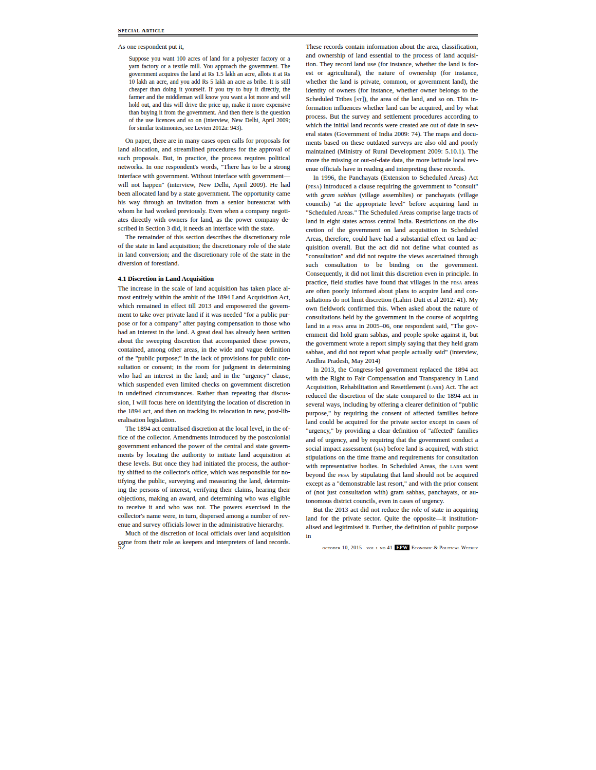Special Article
As one respondent put it,
Suppose you want 100 acres of land for a polyester factory or a yarn factory or a textile mill. You approach the government. The government acquires the land at Rs 1.5 lakh an acre, allots it at Rs 10 lakh an acre, and you add Rs 5 lakh an acre as bribe. It is still cheaper than doing it yourself. If you try to buy it directly, the farmer and the middleman will know you want a lot more and will hold out, and this will drive the price up, make it more expensive than buying it from the government. And then there is the question of the use licences and so on (interview, New Delhi, April 2009; for similar testimonies, see Levien 2012a: 943).
On paper, there are in many cases open calls for proposals for land allocation, and streamlined procedures for the approval of such proposals. But, in practice, the process requires political networks. In one respondent's words, "There has to be a strong interface with government. Without interface with government—will not happen" (interview, New Delhi, April 2009). He had been allocated land by a state government. The opportunity came his way through an invitation from a senior bureaucrat with whom he had worked previously. Even when a company negotiates directly with owners for land, as the power company described in Section 3 did, it needs an interface with the state.
The remainder of this section describes the discretionary role of the state in land acquisition; the discretionary role of the state in land conversion; and the discretionary role of the state in the diversion of forestland.
4.1 Discretion in Land Acquisition
The increase in the scale of land acquisition has taken place almost entirely within the ambit of the 1894 Land Acquisition Act, which remained in effect till 2013 and empowered the government to take over private land if it was needed "for a public purpose or for a company" after paying compensation to those who had an interest in the land. A great deal has already been written about the sweeping discretion that accompanied these powers, contained, among other areas, in the wide and vague definition of the "public purpose;" in the lack of provisions for public consultation or consent; in the room for judgment in determining who had an interest in the land; and in the "urgency" clause, which suspended even limited checks on government discretion in undefined circumstances. Rather than repeating that discussion, I will focus here on identifying the location of discretion in the 1894 act, and then on tracking its relocation in new, post-liberalisation legislation.
The 1894 act centralised discretion at the local level, in the office of the collector. Amendments introduced by the postcolonial government enhanced the power of the central and state governments by locating the authority to initiate land acquisition at these levels. But once they had initiated the process, the authority shifted to the collector's office, which was responsible for notifying the public, surveying and measuring the land, determining the persons of interest, verifying their claims, hearing their objections, making an award, and determining who was eligible to receive it and who was not. The powers exercised in the collector's name were, in turn, dispersed among a number of revenue and survey officials lower in the administrative hierarchy.
Much of the discretion of local officials over land acquisition came from their role as keepers and interpreters of land records. These records contain information about the area, classification, and ownership of land essential to the process of land acquisition. They record land use (for instance, whether the land is forest or agricultural), the nature of ownership (for instance, whether the land is private, common, or government land), the identity of owners (for instance, whether owner belongs to the Scheduled Tribes [st]), the area of the land, and so on. This information influences whether land can be acquired, and by what process. But the survey and settlement procedures according to which the initial land records were created are out of date in several states (Government of India 2009: 74). The maps and documents based on these outdated surveys are also old and poorly maintained (Ministry of Rural Development 2009: 5.10.1). The more the missing or out-of-date data, the more latitude local revenue officials have in reading and interpreting these records.
In 1996, the Panchayats (Extension to Scheduled Areas) Act (pesa) introduced a clause requiring the government to "consult" with gram sabhas (village assemblies) or panchayats (village councils) "at the appropriate level" before acquiring land in "Scheduled Areas." The Scheduled Areas comprise large tracts of land in eight states across central India. Restrictions on the discretion of the government on land acquisition in Scheduled Areas, therefore, could have had a substantial effect on land acquisition overall. But the act did not define what counted as "consultation" and did not require the views ascertained through such consultation to be binding on the government. Consequently, it did not limit this discretion even in principle. In practice, field studies have found that villages in the pesa areas are often poorly informed about plans to acquire land and consultations do not limit discretion (Lahiri-Dutt et al 2012: 41). My own fieldwork confirmed this. When asked about the nature of consultations held by the government in the course of acquiring land in a pesa area in 2005–06, one respondent said, "The government did hold gram sabhas, and people spoke against it, but the government wrote a report simply saying that they held gram sabhas, and did not report what people actually said" (interview, Andhra Pradesh, May 2014)
In 2013, the Congress-led government replaced the 1894 act with the Right to Fair Compensation and Transparency in Land Acquisition, Rehabilitation and Resettlement (larr) Act. The act reduced the discretion of the state compared to the 1894 act in several ways, including by offering a clearer definition of "public purpose," by requiring the consent of affected families before land could be acquired for the private sector except in cases of "urgency," by providing a clear definition of "affected" families and of urgency, and by requiring that the government conduct a social impact assessment (sia) before land is acquired, with strict stipulations on the time frame and requirements for consultation with representative bodies. In Scheduled Areas, the larr went beyond the pesa by stipulating that land should not be acquired except as a "demonstrable last resort," and with the prior consent of (not just consultation with) gram sabhas, panchayats, or autonomous district councils, even in cases of urgency.
But the 2013 act did not reduce the role of state in acquiring land for the private sector. Quite the opposite—it institutionalised and legitimised it. Further, the definition of public purpose in
52 october 10, 2015 vol l no 41EPW Economic & Political Weekly